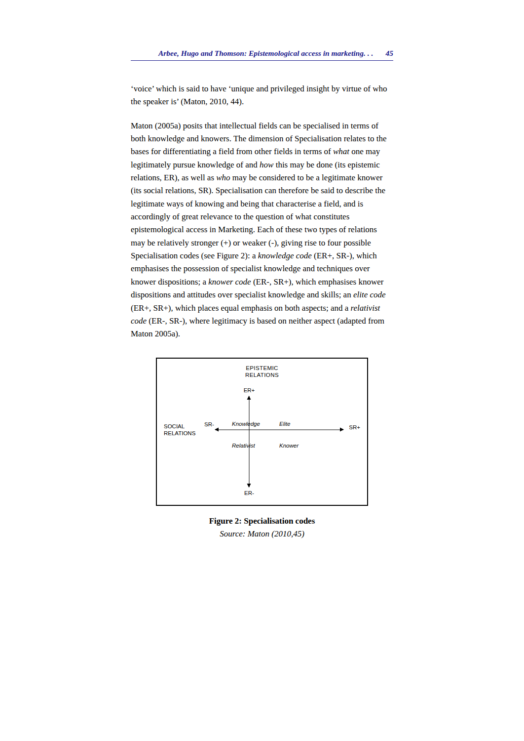Arbee, Hugo and Thomson: Epistemological access in marketing. . . 45
‘voice’ which is said to have ‘unique and privileged insight by virtue of who the speaker is’ (Maton, 2010, 44).
Maton (2005a) posits that intellectual fields can be specialised in terms of both knowledge and knowers. The dimension of Specialisation relates to the bases for differentiating a field from other fields in terms of what one may legitimately pursue knowledge of and how this may be done (its epistemic relations, ER), as well as who may be considered to be a legitimate knower (its social relations, SR). Specialisation can therefore be said to describe the legitimate ways of knowing and being that characterise a field, and is accordingly of great relevance to the question of what constitutes epistemological access in Marketing. Each of these two types of relations may be relatively stronger (+) or weaker (-), giving rise to four possible Specialisation codes (see Figure 2): a knowledge code (ER+, SR-), which emphasises the possession of specialist knowledge and techniques over knower dispositions; a knower code (ER-, SR+), which emphasises knower dispositions and attitudes over specialist knowledge and skills; an elite code (ER+, SR+), which places equal emphasis on both aspects; and a relativist code (ER-, SR-), where legitimacy is based on neither aspect (adapted from Maton 2005a).
EPISTEMIC
RELATIONS
ER+
ER-
SOCIAL
RELATIONS
SR-
SR+
Knowledge
Elite
Relativist
Knower
Figure 2: Specialisation codes Source: Maton (2010,45)